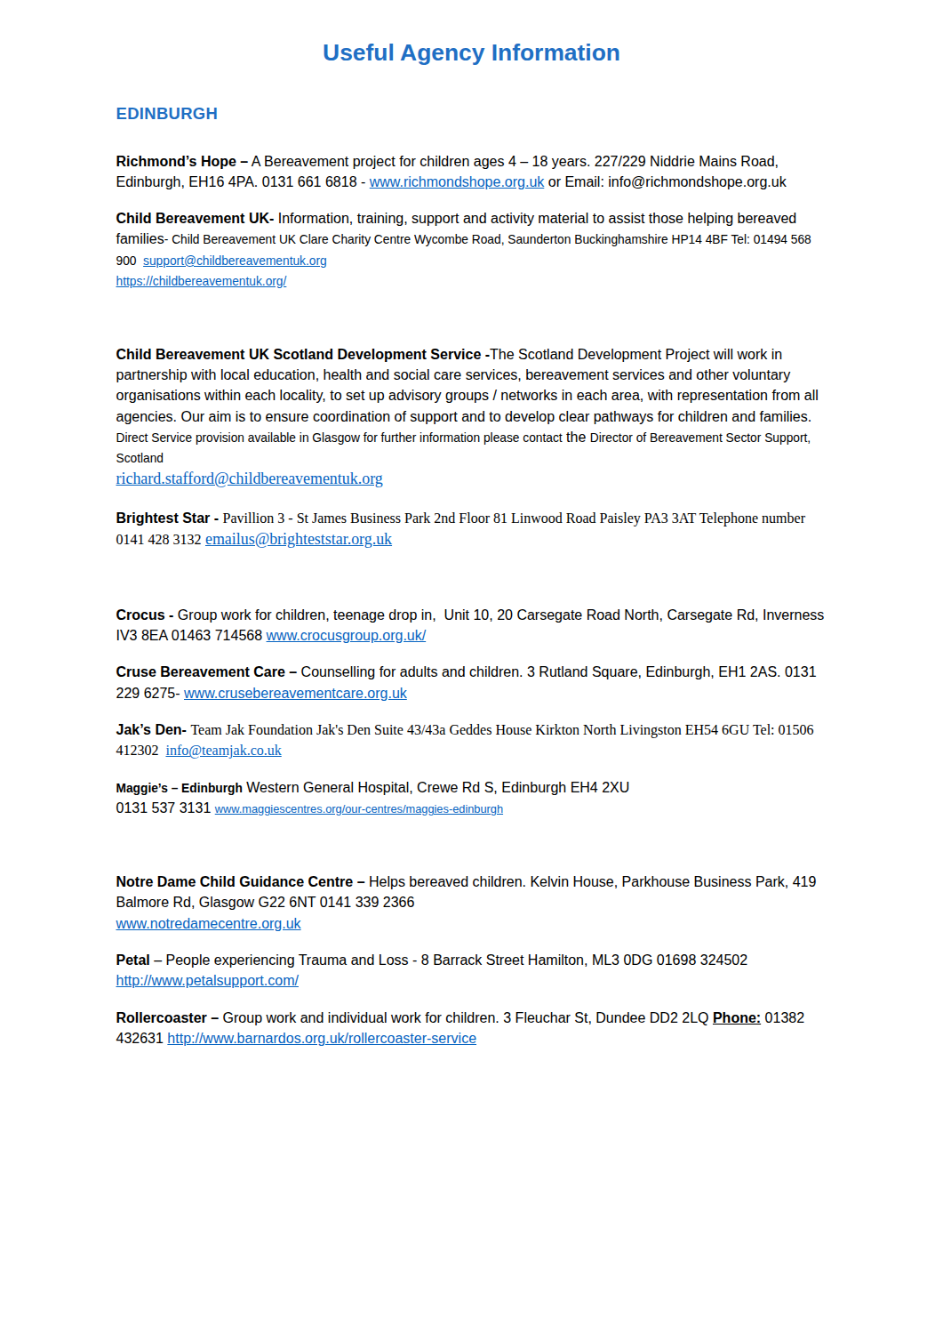Useful Agency Information
EDINBURGH
Richmond’s Hope – A Bereavement project for children ages 4 – 18 years. 227/229 Niddrie Mains Road, Edinburgh, EH16 4PA. 0131 661 6818 - www.richmondshope.org.uk or Email: info@richmondshope.org.uk
Child Bereavement UK- Information, training, support and activity material to assist those helping bereaved families- Child Bereavement UK Clare Charity Centre Wycombe Road, Saunderton Buckinghamshire HP14 4BF Tel: 01494 568 900 support@childbereavementuk.org
https://childbereavementuk.org/
Child Bereavement UK Scotland Development Service -The Scotland Development Project will work in partnership with local education, health and social care services, bereavement services and other voluntary organisations within each locality, to set up advisory groups / networks in each area, with representation from all agencies. Our aim is to ensure coordination of support and to develop clear pathways for children and families. Direct Service provision available in Glasgow for further information please contact the Director of Bereavement Sector Support, Scotland
richard.stafford@childbereavementuk.org
Brightest Star - Pavillion 3 - St James Business Park 2nd Floor 81 Linwood Road Paisley PA3 3AT Telephone number 0141 428 3132 emailus@brighteststar.org.uk
Crocus - Group work for children, teenage drop in, Unit 10, 20 Carsegate Road North, Carsegate Rd, Inverness IV3 8EA 01463 714568 www.crocusgroup.org.uk/
Cruse Bereavement Care – Counselling for adults and children. 3 Rutland Square, Edinburgh, EH1 2AS. 0131 229 6275- www.crusebereavementcare.org.uk
Jak’s Den- Team Jak Foundation Jak's Den Suite 43/43a Geddes House Kirkton North Livingston EH54 6GU Tel: 01506 412302 info@teamjak.co.uk
Maggie’s – Edinburgh Western General Hospital, Crewe Rd S, Edinburgh EH4 2XU
0131 537 3131 www.maggiescentres.org/our-centres/maggies-edinburgh
Notre Dame Child Guidance Centre – Helps bereaved children. Kelvin House, Parkhouse Business Park, 419 Balmore Rd, Glasgow G22 6NT 0141 339 2366
www.notredamecentre.org.uk
Petal – People experiencing Trauma and Loss - 8 Barrack Street Hamilton, ML3 0DG 01698 324502 http://www.petalsupport.com/
Rollercoaster – Group work and individual work for children. 3 Fleuchar St, Dundee DD2 2LQ Phone: 01382 432631 http://www.barnardos.org.uk/rollercoaster-service